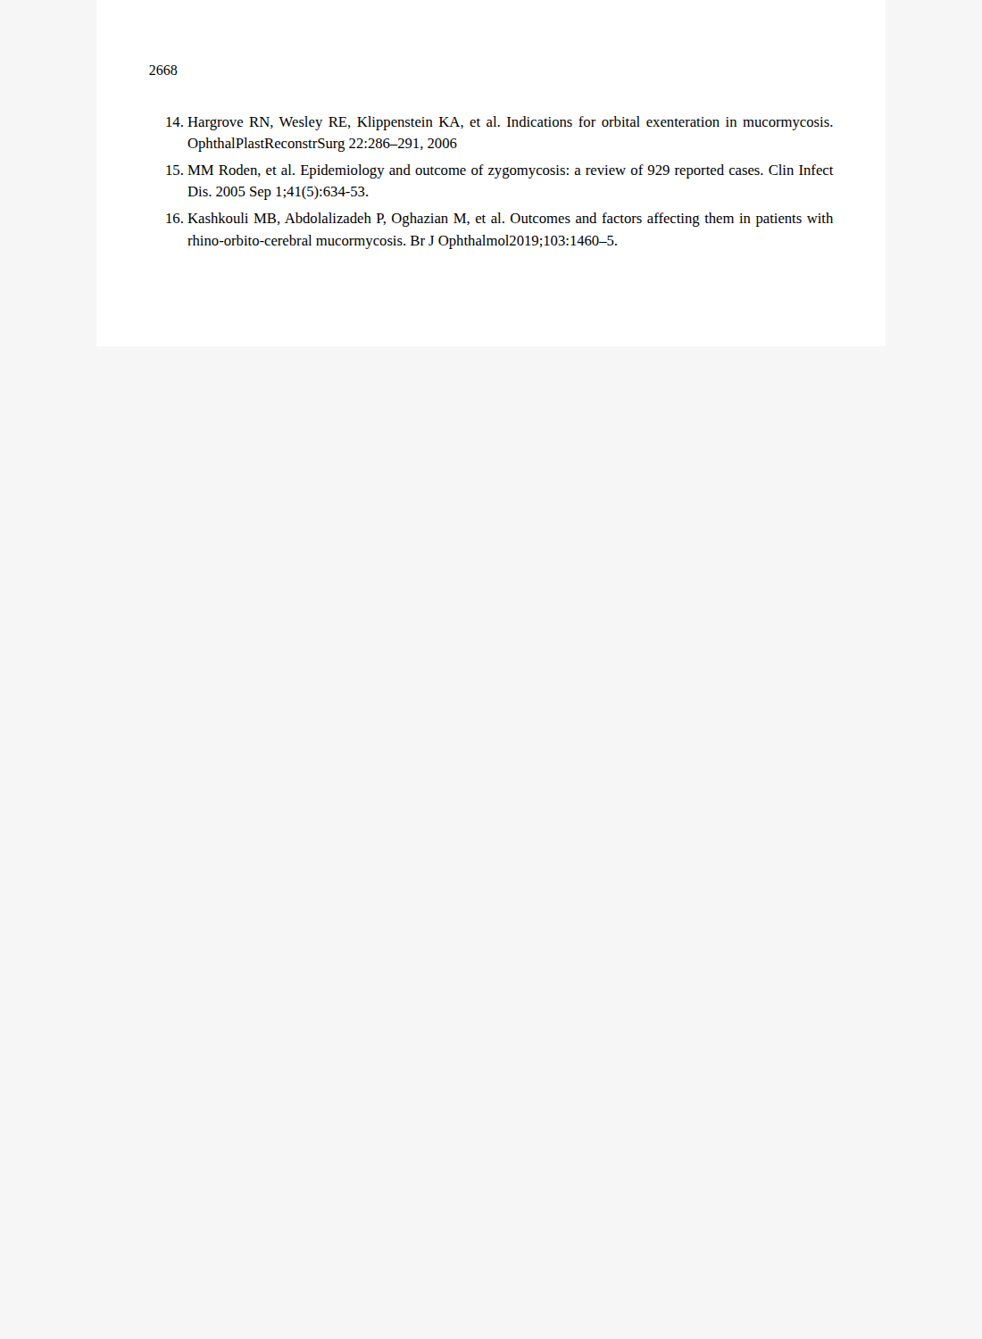2668
Hargrove RN, Wesley RE, Klippenstein KA, et al. Indications for orbital exenteration in mucormycosis. OphthalPlastReconstrSurg 22:286–291, 2006
MM Roden, et al. Epidemiology and outcome of zygomycosis: a review of 929 reported cases. Clin Infect Dis. 2005 Sep 1;41(5):634-53.
Kashkouli MB, Abdolalizadeh P, Oghazian M, et al. Outcomes and factors affecting them in patients with rhino-orbito-cerebral mucormycosis. Br J Ophthalmol2019;103:1460–5.